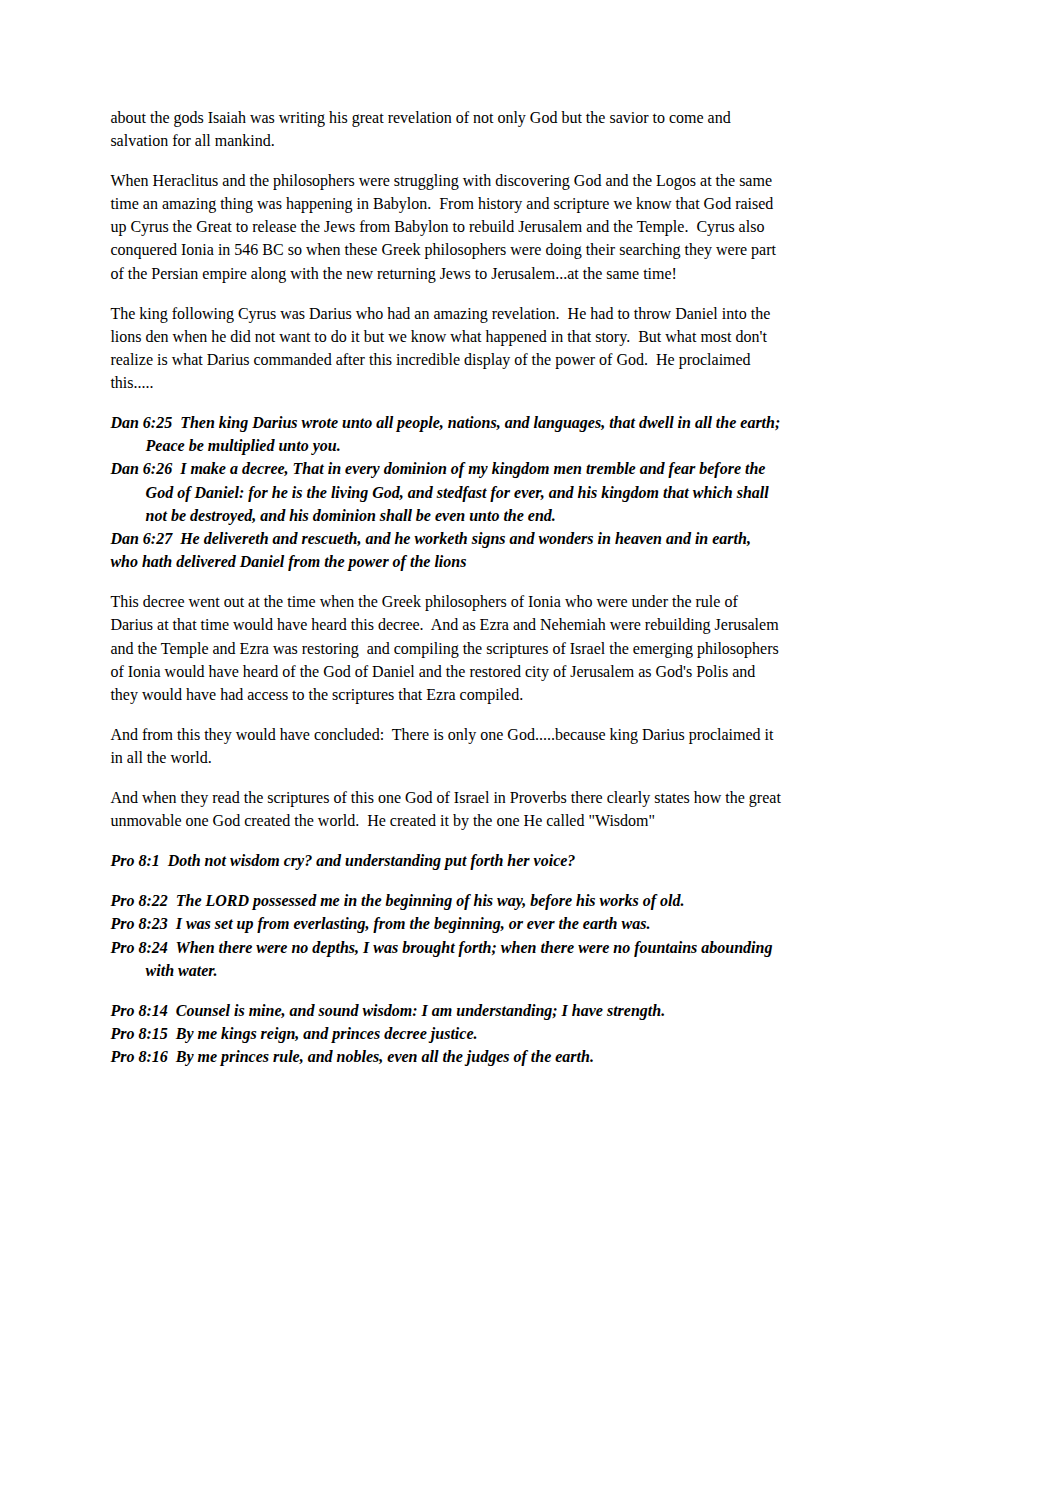about the gods Isaiah was writing his great revelation of not only God but the savior to come and salvation for all mankind.
When Heraclitus and the philosophers were struggling with discovering God and the Logos at the same time an amazing thing was happening in Babylon. From history and scripture we know that God raised up Cyrus the Great to release the Jews from Babylon to rebuild Jerusalem and the Temple. Cyrus also conquered Ionia in 546 BC so when these Greek philosophers were doing their searching they were part of the Persian empire along with the new returning Jews to Jerusalem...at the same time!
The king following Cyrus was Darius who had an amazing revelation. He had to throw Daniel into the lions den when he did not want to do it but we know what happened in that story. But what most don't realize is what Darius commanded after this incredible display of the power of God. He proclaimed this.....
Dan 6:25 Then king Darius wrote unto all people, nations, and languages, that dwell in all the earth; Peace be multiplied unto you.
Dan 6:26 I make a decree, That in every dominion of my kingdom men tremble and fear before the God of Daniel: for he is the living God, and stedfast for ever, and his kingdom that which shall not be destroyed, and his dominion shall be even unto the end.
Dan 6:27 He delivereth and rescueth, and he worketh signs and wonders in heaven and in earth, who hath delivered Daniel from the power of the lions
This decree went out at the time when the Greek philosophers of Ionia who were under the rule of Darius at that time would have heard this decree. And as Ezra and Nehemiah were rebuilding Jerusalem and the Temple and Ezra was restoring and compiling the scriptures of Israel the emerging philosophers of Ionia would have heard of the God of Daniel and the restored city of Jerusalem as God's Polis and they would have had access to the scriptures that Ezra compiled.
And from this they would have concluded: There is only one God.....because king Darius proclaimed it in all the world.
And when they read the scriptures of this one God of Israel in Proverbs there clearly states how the great unmovable one God created the world. He created it by the one He called "Wisdom"
Pro 8:1 Doth not wisdom cry? and understanding put forth her voice?
Pro 8:22 The LORD possessed me in the beginning of his way, before his works of old.
Pro 8:23 I was set up from everlasting, from the beginning, or ever the earth was.
Pro 8:24 When there were no depths, I was brought forth; when there were no fountains abounding with water.
Pro 8:14 Counsel is mine, and sound wisdom: I am understanding; I have strength.
Pro 8:15 By me kings reign, and princes decree justice.
Pro 8:16 By me princes rule, and nobles, even all the judges of the earth.